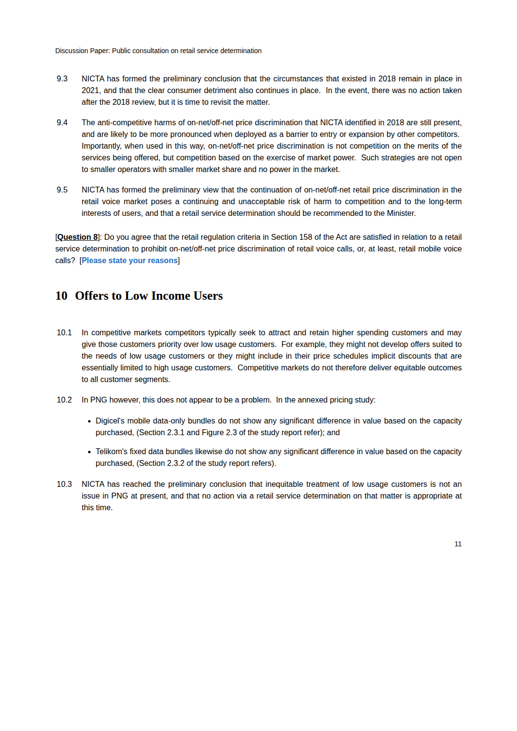Discussion Paper: Public consultation on retail service determination
9.3
NICTA has formed the preliminary conclusion that the circumstances that existed in 2018 remain in place in 2021, and that the clear consumer detriment also continues in place. In the event, there was no action taken after the 2018 review, but it is time to revisit the matter.
9.4
The anti-competitive harms of on-net/off-net price discrimination that NICTA identified in 2018 are still present, and are likely to be more pronounced when deployed as a barrier to entry or expansion by other competitors. Importantly, when used in this way, on-net/off-net price discrimination is not competition on the merits of the services being offered, but competition based on the exercise of market power. Such strategies are not open to smaller operators with smaller market share and no power in the market.
9.5
NICTA has formed the preliminary view that the continuation of on-net/off-net retail price discrimination in the retail voice market poses a continuing and unacceptable risk of harm to competition and to the long-term interests of users, and that a retail service determination should be recommended to the Minister.
[Question 8]: Do you agree that the retail regulation criteria in Section 158 of the Act are satisfied in relation to a retail service determination to prohibit on-net/off-net price discrimination of retail voice calls, or, at least, retail mobile voice calls? [Please state your reasons]
10 Offers to Low Income Users
10.1
In competitive markets competitors typically seek to attract and retain higher spending customers and may give those customers priority over low usage customers. For example, they might not develop offers suited to the needs of low usage customers or they might include in their price schedules implicit discounts that are essentially limited to high usage customers. Competitive markets do not therefore deliver equitable outcomes to all customer segments.
10.2
In PNG however, this does not appear to be a problem. In the annexed pricing study:
Digicel's mobile data-only bundles do not show any significant difference in value based on the capacity purchased, (Section 2.3.1 and Figure 2.3 of the study report refer); and
Telikom's fixed data bundles likewise do not show any significant difference in value based on the capacity purchased, (Section 2.3.2 of the study report refers).
10.3
NICTA has reached the preliminary conclusion that inequitable treatment of low usage customers is not an issue in PNG at present, and that no action via a retail service determination on that matter is appropriate at this time.
11